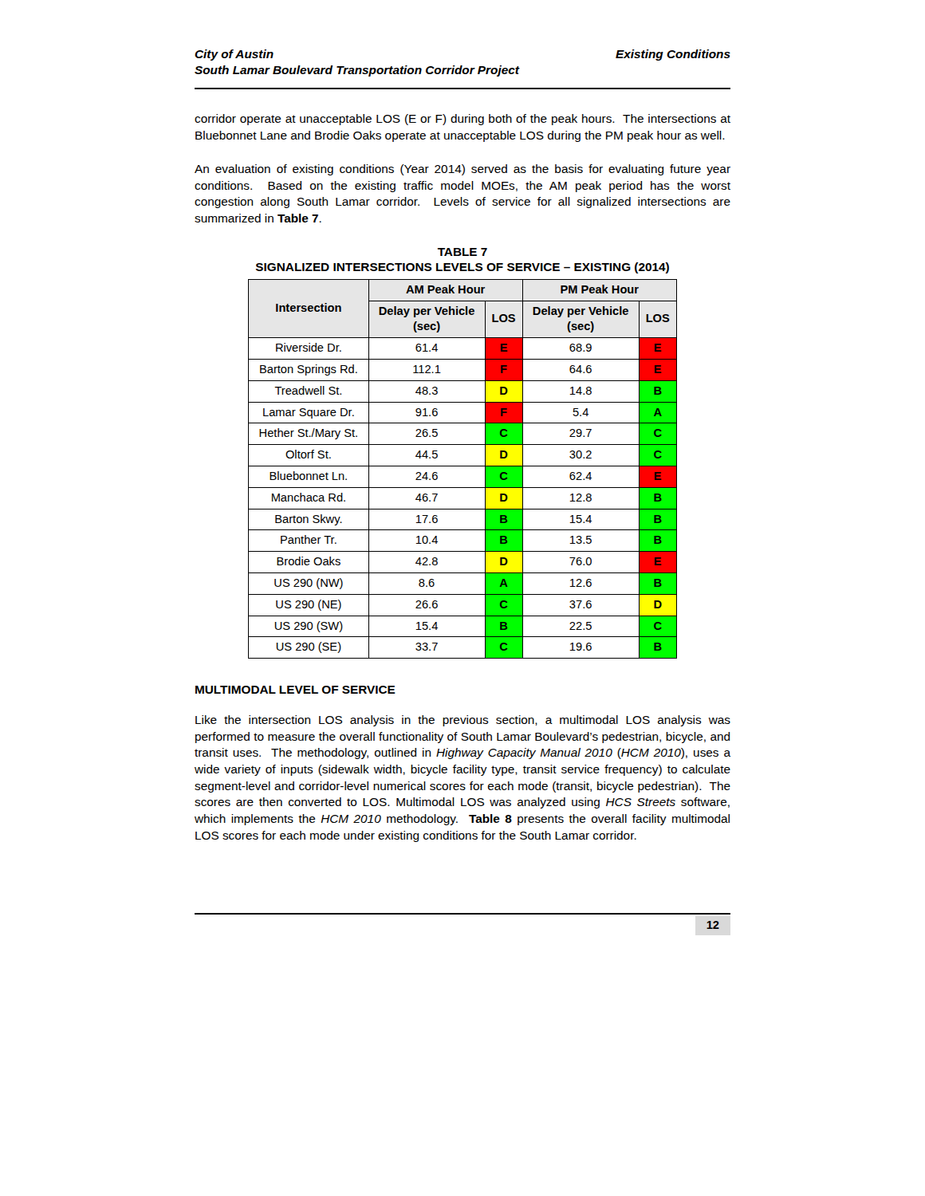City of Austin
South Lamar Boulevard Transportation Corridor Project
Existing Conditions
corridor operate at unacceptable LOS (E or F) during both of the peak hours. The intersections at Bluebonnet Lane and Brodie Oaks operate at unacceptable LOS during the PM peak hour as well.
An evaluation of existing conditions (Year 2014) served as the basis for evaluating future year conditions. Based on the existing traffic model MOEs, the AM peak period has the worst congestion along South Lamar corridor. Levels of service for all signalized intersections are summarized in Table 7.
TABLE 7
SIGNALIZED INTERSECTIONS LEVELS OF SERVICE – EXISTING (2014)
| Intersection | AM Peak Hour | PM Peak Hour |
| --- | --- | --- |
| Delay per Vehicle (sec) | LOS | Delay per Vehicle (sec) | LOS |
| Riverside Dr. | 61.4 | E | 68.9 | E |
| Barton Springs Rd. | 112.1 | F | 64.6 | E |
| Treadwell St. | 48.3 | D | 14.8 | B |
| Lamar Square Dr. | 91.6 | F | 5.4 | A |
| Hether St./Mary St. | 26.5 | C | 29.7 | C |
| Oltorf St. | 44.5 | D | 30.2 | C |
| Bluebonnet Ln. | 24.6 | C | 62.4 | E |
| Manchaca Rd. | 46.7 | D | 12.8 | B |
| Barton Skwy. | 17.6 | B | 15.4 | B |
| Panther Tr. | 10.4 | B | 13.5 | B |
| Brodie Oaks | 42.8 | D | 76.0 | E |
| US 290 (NW) | 8.6 | A | 12.6 | B |
| US 290 (NE) | 26.6 | C | 37.6 | D |
| US 290 (SW) | 15.4 | B | 22.5 | C |
| US 290 (SE) | 33.7 | C | 19.6 | B |
MULTIMODAL LEVEL OF SERVICE
Like the intersection LOS analysis in the previous section, a multimodal LOS analysis was performed to measure the overall functionality of South Lamar Boulevard’s pedestrian, bicycle, and transit uses. The methodology, outlined in Highway Capacity Manual 2010 (HCM 2010), uses a wide variety of inputs (sidewalk width, bicycle facility type, transit service frequency) to calculate segment-level and corridor-level numerical scores for each mode (transit, bicycle pedestrian). The scores are then converted to LOS. Multimodal LOS was analyzed using HCS Streets software, which implements the HCM 2010 methodology. Table 8 presents the overall facility multimodal LOS scores for each mode under existing conditions for the South Lamar corridor.
12